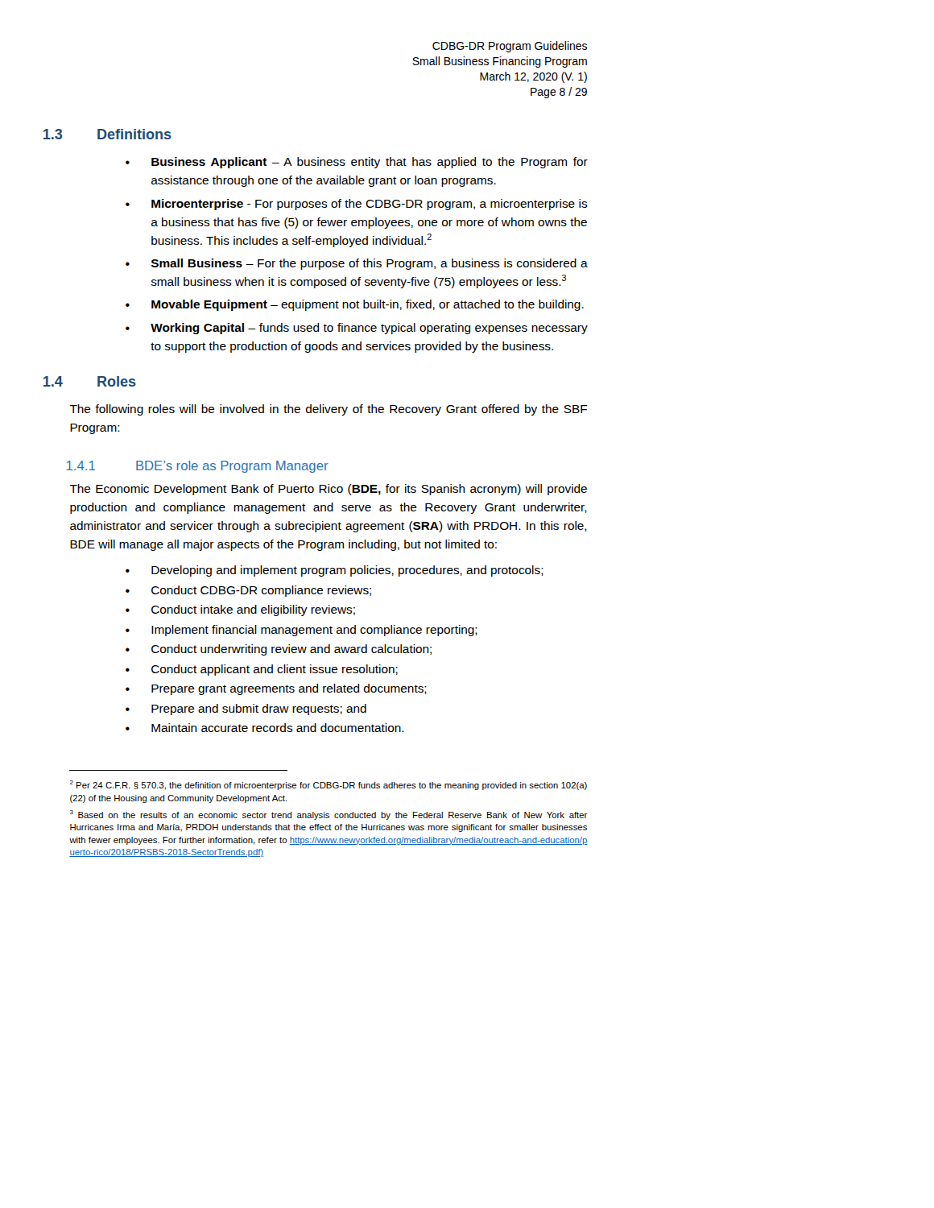CDBG-DR Program Guidelines
Small Business Financing Program
March 12, 2020 (V. 1)
Page 8 / 29
1.3 Definitions
Business Applicant – A business entity that has applied to the Program for assistance through one of the available grant or loan programs.
Microenterprise - For purposes of the CDBG-DR program, a microenterprise is a business that has five (5) or fewer employees, one or more of whom owns the business. This includes a self-employed individual.2
Small Business – For the purpose of this Program, a business is considered a small business when it is composed of seventy-five (75) employees or less.3
Movable Equipment – equipment not built-in, fixed, or attached to the building.
Working Capital – funds used to finance typical operating expenses necessary to support the production of goods and services provided by the business.
1.4 Roles
The following roles will be involved in the delivery of the Recovery Grant offered by the SBF Program:
1.4.1 BDE’s role as Program Manager
The Economic Development Bank of Puerto Rico (BDE, for its Spanish acronym) will provide production and compliance management and serve as the Recovery Grant underwriter, administrator and servicer through a subrecipient agreement (SRA) with PRDOH. In this role, BDE will manage all major aspects of the Program including, but not limited to:
Developing and implement program policies, procedures, and protocols;
Conduct CDBG-DR compliance reviews;
Conduct intake and eligibility reviews;
Implement financial management and compliance reporting;
Conduct underwriting review and award calculation;
Conduct applicant and client issue resolution;
Prepare grant agreements and related documents;
Prepare and submit draw requests; and
Maintain accurate records and documentation.
2 Per 24 C.F.R. § 570.3, the definition of microenterprise for CDBG-DR funds adheres to the meaning provided in section 102(a) (22) of the Housing and Community Development Act.
3 Based on the results of an economic sector trend analysis conducted by the Federal Reserve Bank of New York after Hurricanes Irma and María, PRDOH understands that the effect of the Hurricanes was more significant for smaller businesses with fewer employees. For further information, refer to https://www.newyorkfed.org/medialibrary/media/outreach-and-education/puerto-rico/2018/PRSBS-2018-SectorTrends.pdf)